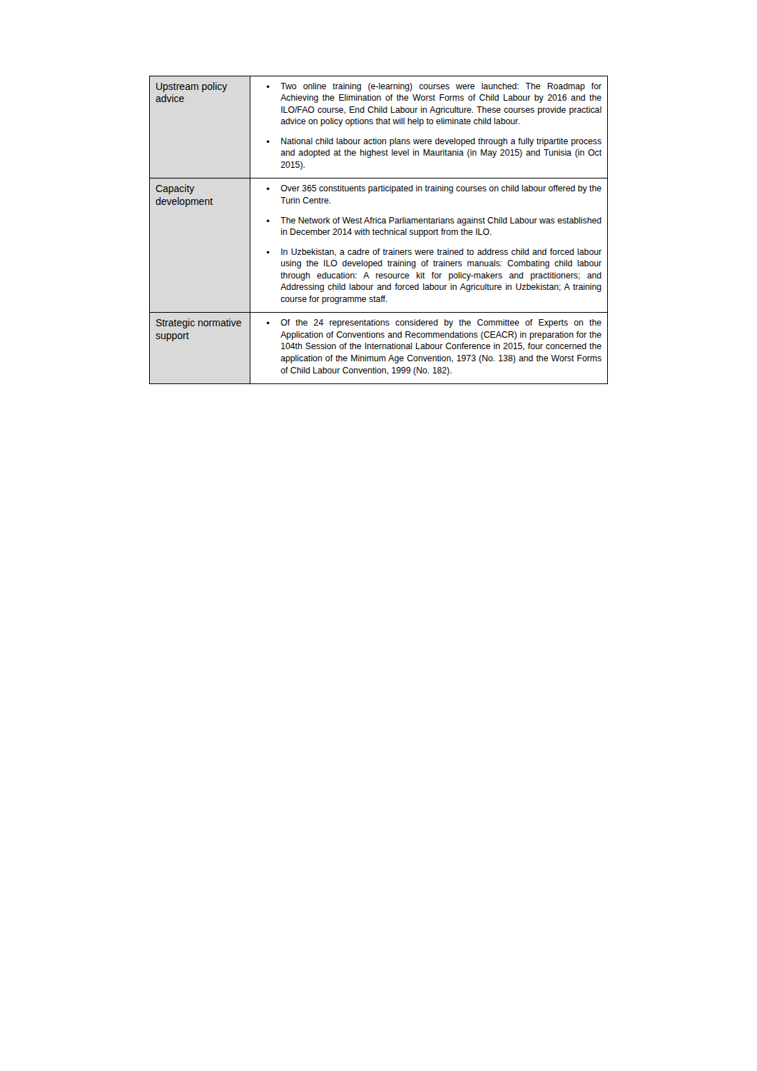| Upstream policy advice | Two online training (e-learning) courses were launched: The Roadmap for Achieving the Elimination of the Worst Forms of Child Labour by 2016 and the ILO/FAO course, End Child Labour in Agriculture. These courses provide practical advice on policy options that will help to eliminate child labour. National child labour action plans were developed through a fully tripartite process and adopted at the highest level in Mauritania (in May 2015) and Tunisia (in Oct 2015). |
| Capacity development | Over 365 constituents participated in training courses on child labour offered by the Turin Centre. The Network of West Africa Parliamentarians against Child Labour was established in December 2014 with technical support from the ILO. In Uzbekistan, a cadre of trainers were trained to address child and forced labour using the ILO developed training of trainers manuals: Combating child labour through education: A resource kit for policy-makers and practitioners; and Addressing child labour and forced labour in Agriculture in Uzbekistan; A training course for programme staff. |
| Strategic normative support | Of the 24 representations considered by the Committee of Experts on the Application of Conventions and Recommendations (CEACR) in preparation for the 104th Session of the International Labour Conference in 2015, four concerned the application of the Minimum Age Convention, 1973 (No. 138) and the Worst Forms of Child Labour Convention, 1999 (No. 182). |